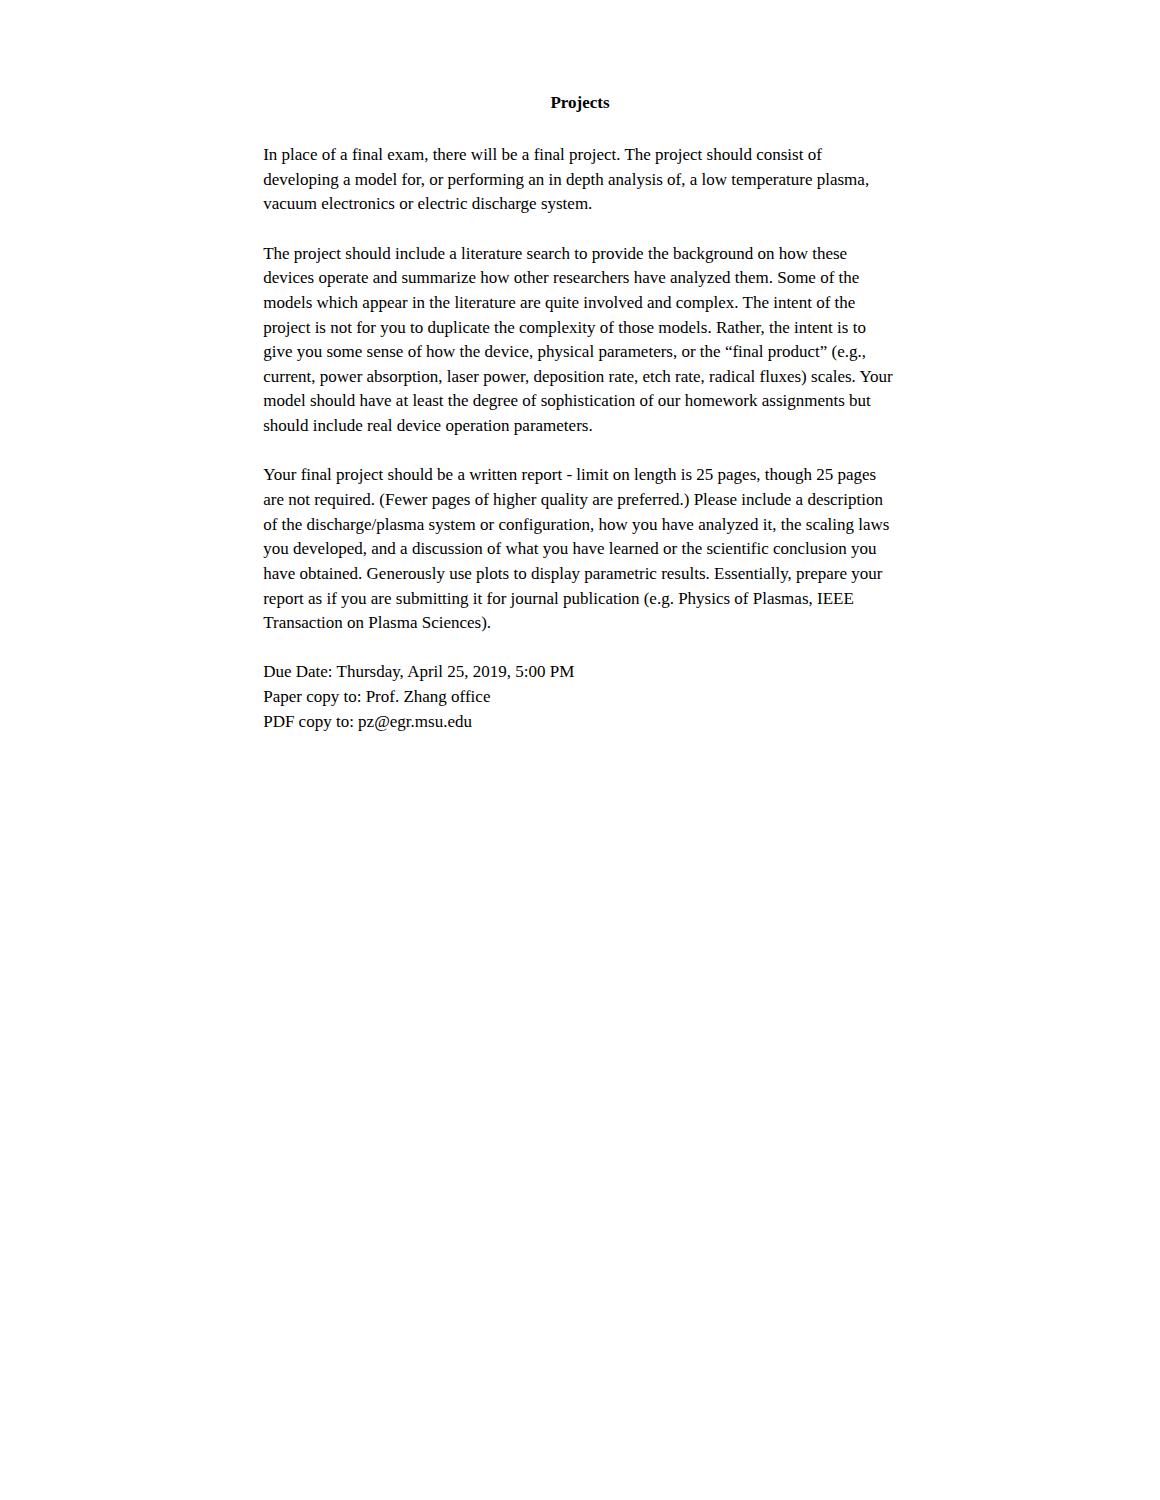Projects
In place of a final exam, there will be a final project. The project should consist of developing a model for, or performing an in depth analysis of, a low temperature plasma, vacuum electronics or electric discharge system.
The project should include a literature search to provide the background on how these devices operate and summarize how other researchers have analyzed them. Some of the models which appear in the literature are quite involved and complex. The intent of the project is not for you to duplicate the complexity of those models. Rather, the intent is to give you some sense of how the device, physical parameters, or the “final product” (e.g., current, power absorption, laser power, deposition rate, etch rate, radical fluxes) scales. Your model should have at least the degree of sophistication of our homework assignments but should include real device operation parameters.
Your final project should be a written report - limit on length is 25 pages, though 25 pages are not required. (Fewer pages of higher quality are preferred.) Please include a description of the discharge/plasma system or configuration, how you have analyzed it, the scaling laws you developed, and a discussion of what you have learned or the scientific conclusion you have obtained. Generously use plots to display parametric results. Essentially, prepare your report as if you are submitting it for journal publication (e.g. Physics of Plasmas, IEEE Transaction on Plasma Sciences).
Due Date: Thursday, April 25, 2019, 5:00 PM
Paper copy to: Prof. Zhang office
PDF copy to: pz@egr.msu.edu